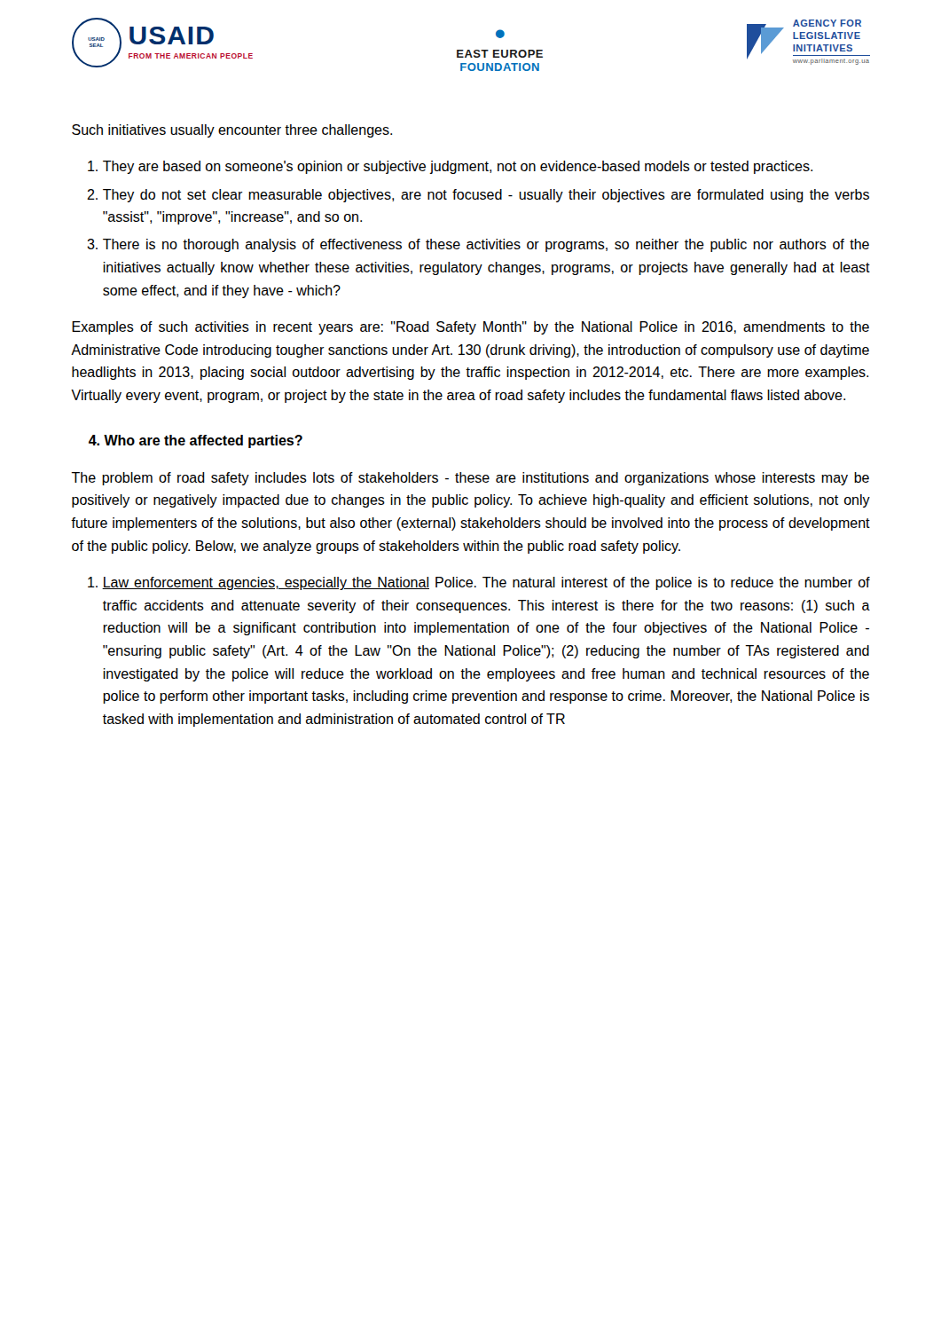USAID
SEAL
USAID
FROM THE AMERICAN PEOPLE
•
EAST EUROPE
FOUNDATION
AGENCY FOR
LEGISLATIVE
INITIATIVES
www.parliament.org.ua
Such initiatives usually encounter three challenges.
They are based on someone's opinion or subjective judgment, not on evidence-based models or tested practices.
They do not set clear measurable objectives, are not focused - usually their objectives are formulated using the verbs "assist", "improve", "increase", and so on.
There is no thorough analysis of effectiveness of these activities or programs, so neither the public nor authors of the initiatives actually know whether these activities, regulatory changes, programs, or projects have generally had at least some effect, and if they have - which?
Examples of such activities in recent years are: "Road Safety Month" by the National Police in 2016, amendments to the Administrative Code introducing tougher sanctions under Art. 130 (drunk driving), the introduction of compulsory use of daytime headlights in 2013, placing social outdoor advertising by the traffic inspection in 2012-2014, etc. There are more examples. Virtually every event, program, or project by the state in the area of road safety includes the fundamental flaws listed above.
4. Who are the affected parties?
The problem of road safety includes lots of stakeholders - these are institutions and organizations whose interests may be positively or negatively impacted due to changes in the public policy. To achieve high-quality and efficient solutions, not only future implementers of the solutions, but also other (external) stakeholders should be involved into the process of development of the public policy. Below, we analyze groups of stakeholders within the public road safety policy.
Law enforcement agencies, especially the National Police. The natural interest of the police is to reduce the number of traffic accidents and attenuate severity of their consequences. This interest is there for the two reasons: (1) such a reduction will be a significant contribution into implementation of one of the four objectives of the National Police - "ensuring public safety" (Art. 4 of the Law "On the National Police"); (2) reducing the number of TAs registered and investigated by the police will reduce the workload on the employees and free human and technical resources of the police to perform other important tasks, including crime prevention and response to crime. Moreover, the National Police is tasked with implementation and administration of automated control of TR